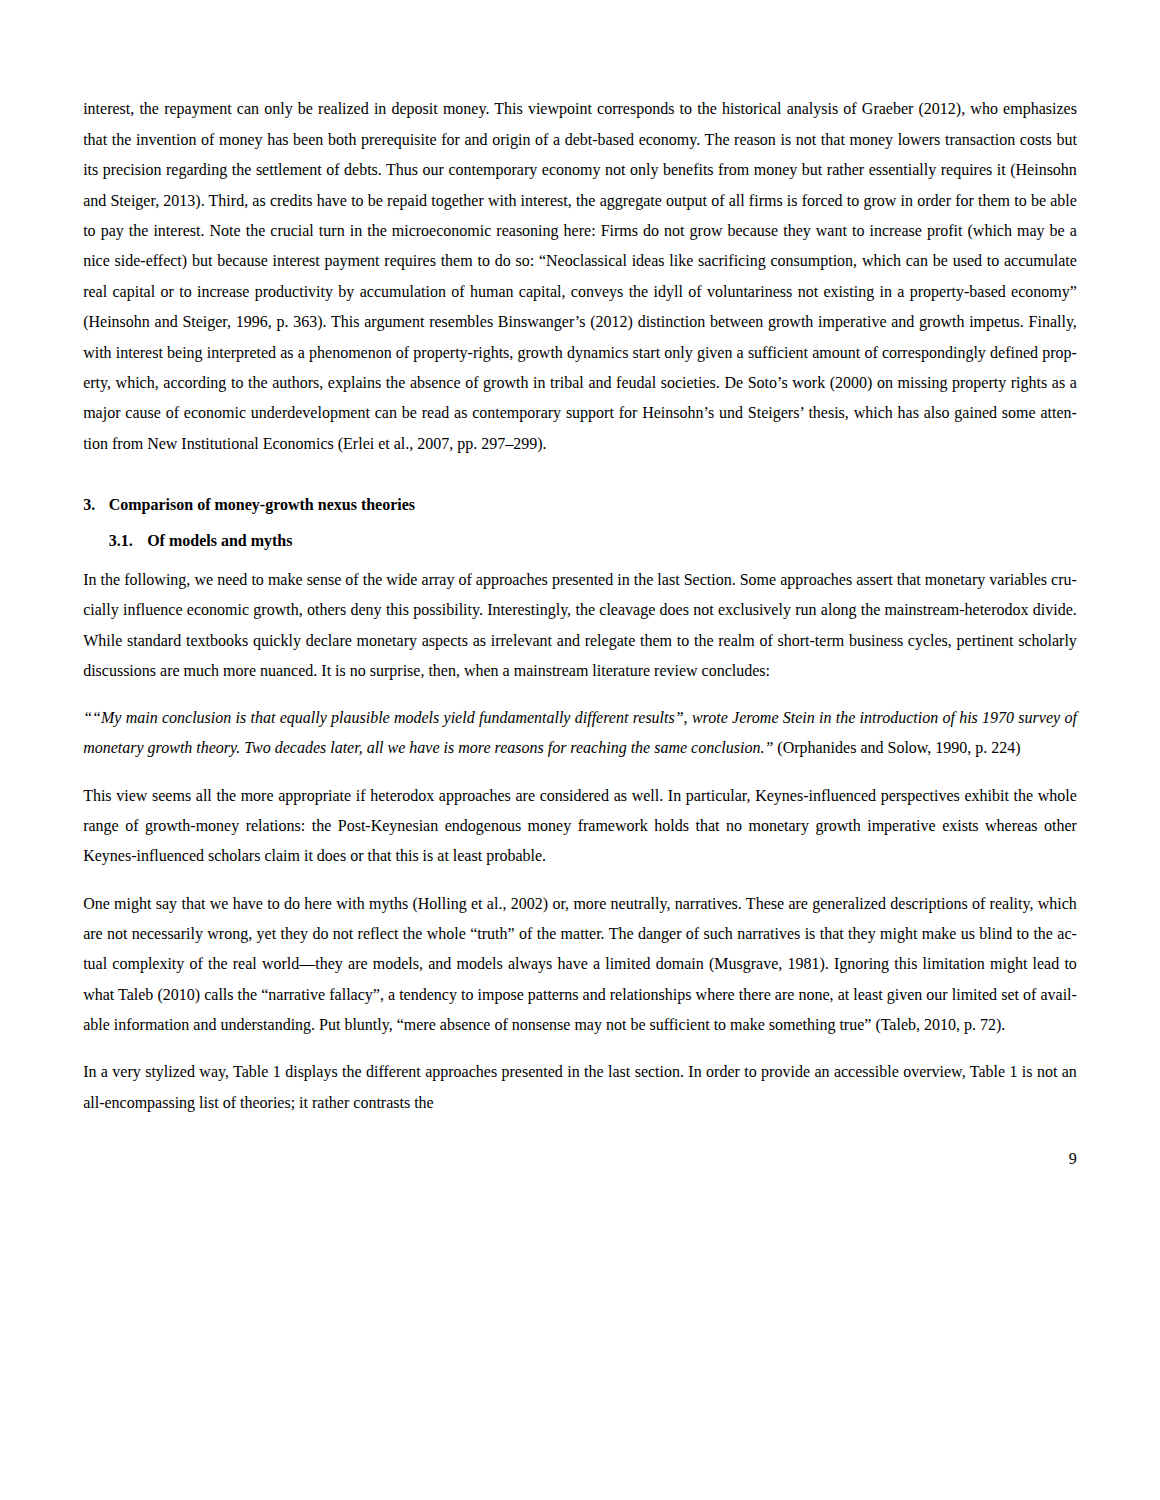interest, the repayment can only be realized in deposit money. This viewpoint corresponds to the historical analysis of Graeber (2012), who emphasizes that the invention of money has been both prerequisite for and origin of a debt-based economy. The reason is not that money lowers transaction costs but its precision regarding the settlement of debts. Thus our contemporary economy not only benefits from money but rather essentially requires it (Heinsohn and Steiger, 2013). Third, as credits have to be repaid together with interest, the aggregate output of all firms is forced to grow in order for them to be able to pay the interest. Note the crucial turn in the microeconomic reasoning here: Firms do not grow because they want to increase profit (which may be a nice side-effect) but because interest payment requires them to do so: “Neoclassical ideas like sacrificing consumption, which can be used to accumulate real capital or to increase productivity by accumulation of human capital, conveys the idyll of voluntariness not existing in a property-based economy” (Heinsohn and Steiger, 1996, p. 363). This argument resembles Binswanger’s (2012) distinction between growth imperative and growth impetus. Finally, with interest being interpreted as a phenomenon of property-rights, growth dynamics start only given a sufficient amount of correspondingly defined property, which, according to the authors, explains the absence of growth in tribal and feudal societies. De Soto’s work (2000) on missing property rights as a major cause of economic underdevelopment can be read as contemporary support for Heinsohn’s und Steigers’ thesis, which has also gained some attention from New Institutional Economics (Erlei et al., 2007, pp. 297–299).
3. Comparison of money-growth nexus theories
3.1. Of models and myths
In the following, we need to make sense of the wide array of approaches presented in the last Section. Some approaches assert that monetary variables crucially influence economic growth, others deny this possibility. Interestingly, the cleavage does not exclusively run along the mainstream-heterodox divide. While standard textbooks quickly declare monetary aspects as irrelevant and relegate them to the realm of short-term business cycles, pertinent scholarly discussions are much more nuanced. It is no surprise, then, when a mainstream literature review concludes:
““My main conclusion is that equally plausible models yield fundamentally different results”, wrote Jerome Stein in the introduction of his 1970 survey of monetary growth theory. Two decades later, all we have is more reasons for reaching the same conclusion.” (Orphanides and Solow, 1990, p. 224)
This view seems all the more appropriate if heterodox approaches are considered as well. In particular, Keynes-influenced perspectives exhibit the whole range of growth-money relations: the Post-Keynesian endogenous money framework holds that no monetary growth imperative exists whereas other Keynes-influenced scholars claim it does or that this is at least probable.
One might say that we have to do here with myths (Holling et al., 2002) or, more neutrally, narratives. These are generalized descriptions of reality, which are not necessarily wrong, yet they do not reflect the whole “truth” of the matter. The danger of such narratives is that they might make us blind to the actual complexity of the real world—they are models, and models always have a limited domain (Musgrave, 1981). Ignoring this limitation might lead to what Taleb (2010) calls the “narrative fallacy”, a tendency to impose patterns and relationships where there are none, at least given our limited set of available information and understanding. Put bluntly, “mere absence of nonsense may not be sufficient to make something true” (Taleb, 2010, p. 72).
In a very stylized way, Table 1 displays the different approaches presented in the last section. In order to provide an accessible overview, Table 1 is not an all-encompassing list of theories; it rather contrasts the
9